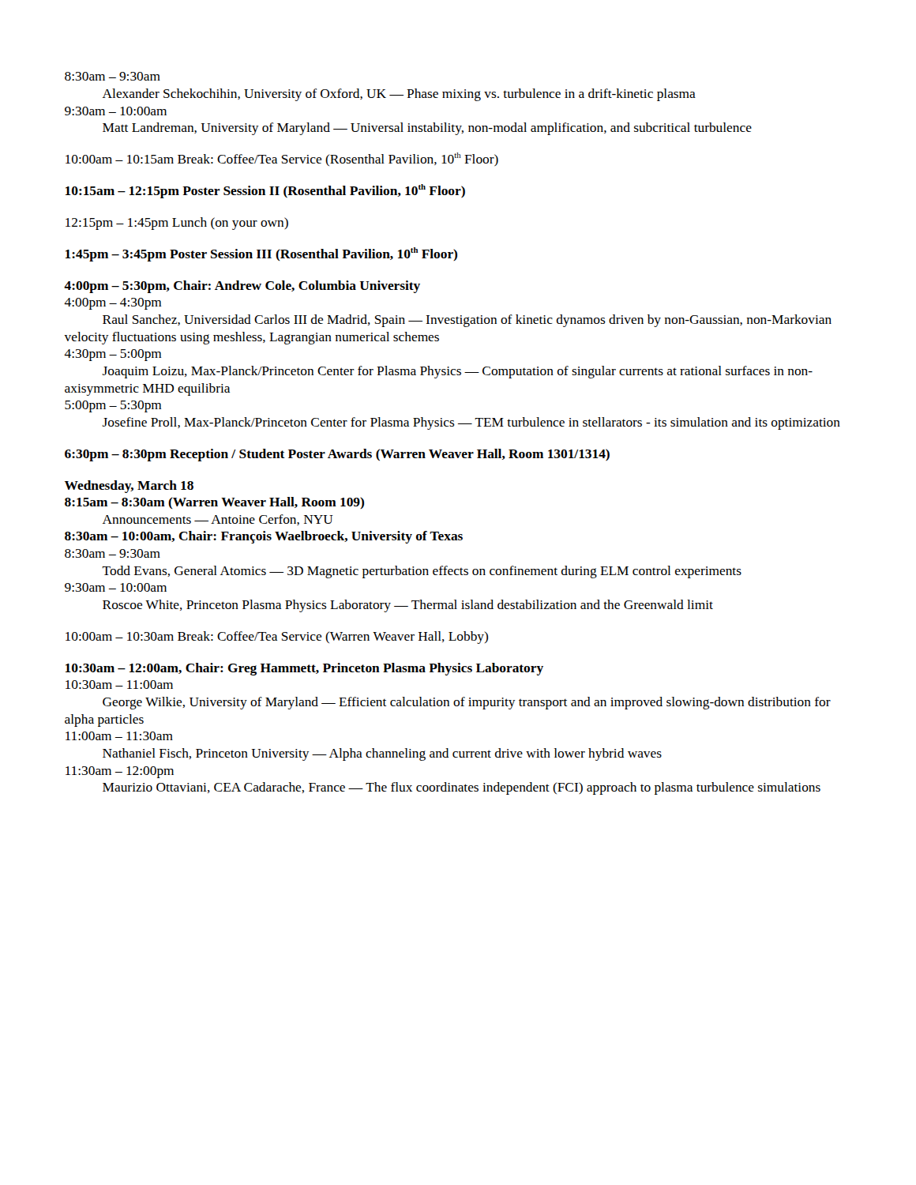8:30am – 9:30am
Alexander Schekochihin, University of Oxford, UK — Phase mixing vs. turbulence in a drift-kinetic plasma
9:30am – 10:00am
Matt Landreman, University of Maryland — Universal instability, non-modal amplification, and subcritical turbulence
10:00am – 10:15am Break: Coffee/Tea Service (Rosenthal Pavilion, 10th Floor)
10:15am – 12:15pm Poster Session II (Rosenthal Pavilion, 10th Floor)
12:15pm – 1:45pm Lunch (on your own)
1:45pm – 3:45pm Poster Session III (Rosenthal Pavilion, 10th Floor)
4:00pm – 5:30pm, Chair: Andrew Cole, Columbia University
4:00pm – 4:30pm
Raul Sanchez, Universidad Carlos III de Madrid, Spain — Investigation of kinetic dynamos driven by non-Gaussian, non-Markovian velocity fluctuations using meshless, Lagrangian numerical schemes
4:30pm – 5:00pm
Joaquim Loizu, Max-Planck/Princeton Center for Plasma Physics — Computation of singular currents at rational surfaces in non-axisymmetric MHD equilibria
5:00pm – 5:30pm
Josefine Proll, Max-Planck/Princeton Center for Plasma Physics — TEM turbulence in stellarators - its simulation and its optimization
6:30pm – 8:30pm Reception / Student Poster Awards (Warren Weaver Hall, Room 1301/1314)
Wednesday, March 18
8:15am – 8:30am (Warren Weaver Hall, Room 109)
Announcements — Antoine Cerfon, NYU
8:30am – 10:00am, Chair: François Waelbroeck, University of Texas
8:30am – 9:30am
Todd Evans, General Atomics — 3D Magnetic perturbation effects on confinement during ELM control experiments
9:30am – 10:00am
Roscoe White, Princeton Plasma Physics Laboratory — Thermal island destabilization and the Greenwald limit
10:00am – 10:30am Break: Coffee/Tea Service (Warren Weaver Hall, Lobby)
10:30am – 12:00am, Chair: Greg Hammett, Princeton Plasma Physics Laboratory
10:30am – 11:00am
George Wilkie, University of Maryland — Efficient calculation of impurity transport and an improved slowing-down distribution for alpha particles
11:00am – 11:30am
Nathaniel Fisch, Princeton University — Alpha channeling and current drive with lower hybrid waves
11:30am – 12:00pm
Maurizio Ottaviani, CEA Cadarache, France — The flux coordinates independent (FCI) approach to plasma turbulence simulations